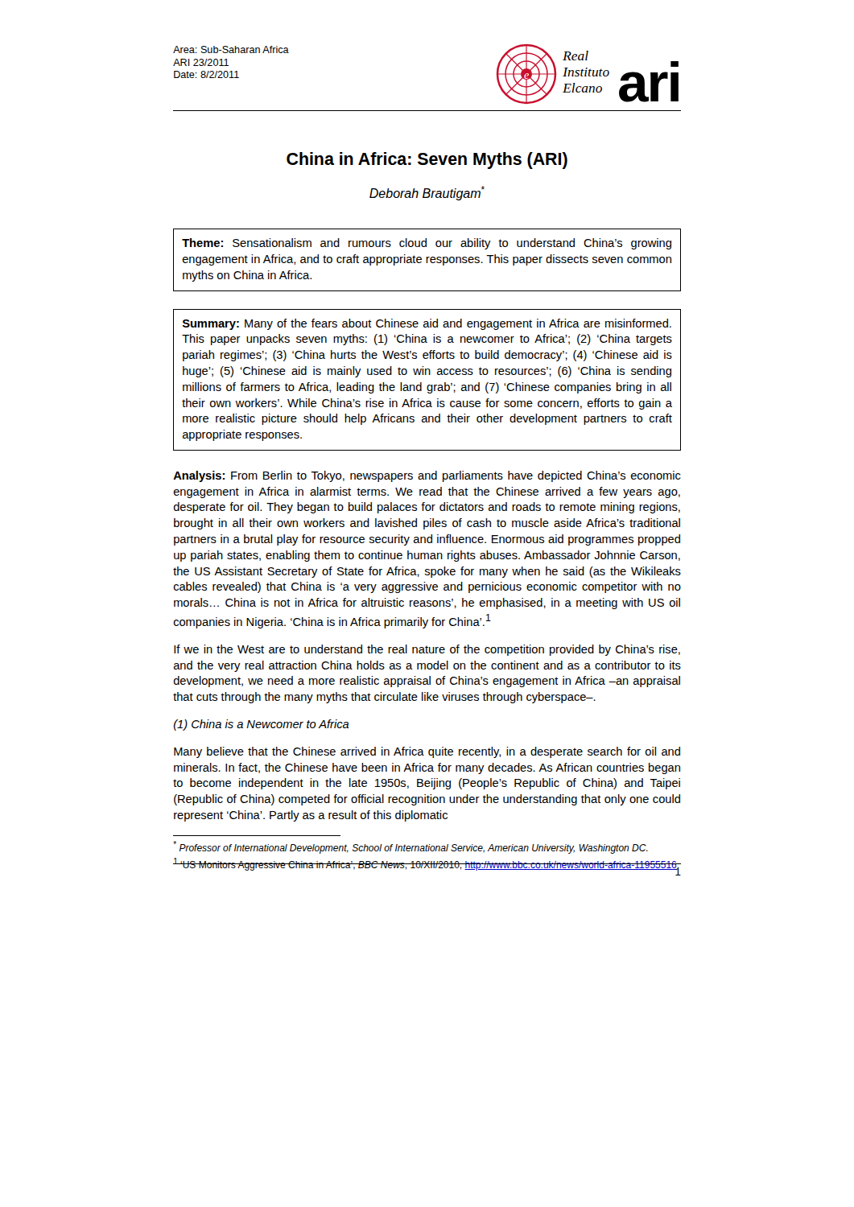Area: Sub-Saharan Africa
ARI 23/2011
Date: 8/2/2011
e
Real
Instituto
Elcano
ari
China in Africa: Seven Myths (ARI)
Deborah Brautigam*
Theme: Sensationalism and rumours cloud our ability to understand China’s growing engagement in Africa, and to craft appropriate responses. This paper dissects seven common myths on China in Africa.
Summary: Many of the fears about Chinese aid and engagement in Africa are misinformed. This paper unpacks seven myths: (1) ‘China is a newcomer to Africa’; (2) ‘China targets pariah regimes’; (3) ‘China hurts the West’s efforts to build democracy’; (4) ‘Chinese aid is huge’; (5) ‘Chinese aid is mainly used to win access to resources’; (6) ‘China is sending millions of farmers to Africa, leading the land grab’; and (7) ‘Chinese companies bring in all their own workers’. While China’s rise in Africa is cause for some concern, efforts to gain a more realistic picture should help Africans and their other development partners to craft appropriate responses.
Analysis: From Berlin to Tokyo, newspapers and parliaments have depicted China’s economic engagement in Africa in alarmist terms. We read that the Chinese arrived a few years ago, desperate for oil. They began to build palaces for dictators and roads to remote mining regions, brought in all their own workers and lavished piles of cash to muscle aside Africa’s traditional partners in a brutal play for resource security and influence. Enormous aid programmes propped up pariah states, enabling them to continue human rights abuses. Ambassador Johnnie Carson, the US Assistant Secretary of State for Africa, spoke for many when he said (as the Wikileaks cables revealed) that China is ‘a very aggressive and pernicious economic competitor with no morals… China is not in Africa for altruistic reasons’, he emphasised, in a meeting with US oil companies in Nigeria. ‘China is in Africa primarily for China’.1
If we in the West are to understand the real nature of the competition provided by China’s rise, and the very real attraction China holds as a model on the continent and as a contributor to its development, we need a more realistic appraisal of China’s engagement in Africa –an appraisal that cuts through the many myths that circulate like viruses through cyberspace–.
(1) China is a Newcomer to Africa
Many believe that the Chinese arrived in Africa quite recently, in a desperate search for oil and minerals. In fact, the Chinese have been in Africa for many decades. As African countries began to become independent in the late 1950s, Beijing (People’s Republic of China) and Taipei (Republic of China) competed for official recognition under the understanding that only one could represent ‘China’. Partly as a result of this diplomatic
* Professor of International Development, School of International Service, American University, Washington DC.
1 ‘US Monitors Aggressive China in Africa’, BBC News, 10/XII/2010, http://www.bbc.co.uk/news/world-africa-11955516.
1